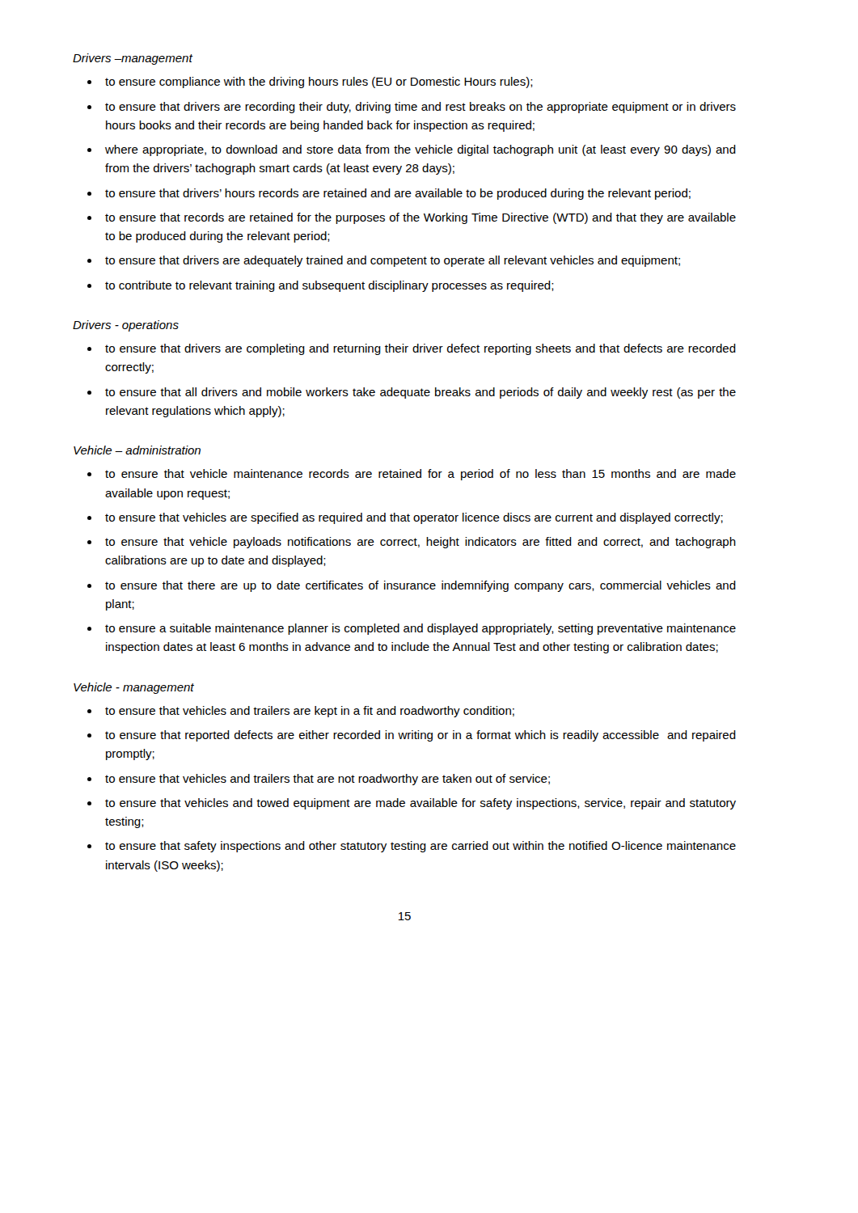Drivers –management
to ensure compliance with the driving hours rules (EU or Domestic Hours rules);
to ensure that drivers are recording their duty, driving time and rest breaks on the appropriate equipment or in drivers hours books and their records are being handed back for inspection as required;
where appropriate, to download and store data from the vehicle digital tachograph unit (at least every 90 days) and from the drivers’ tachograph smart cards (at least every 28 days);
to ensure that drivers’ hours records are retained and are available to be produced during the relevant period;
to ensure that records are retained for the purposes of the Working Time Directive (WTD) and that they are available to be produced during the relevant period;
to ensure that drivers are adequately trained and competent to operate all relevant vehicles and equipment;
to contribute to relevant training and subsequent disciplinary processes as required;
Drivers - operations
to ensure that drivers are completing and returning their driver defect reporting sheets and that defects are recorded correctly;
to ensure that all drivers and mobile workers take adequate breaks and periods of daily and weekly rest (as per the relevant regulations which apply);
Vehicle – administration
to ensure that vehicle maintenance records are retained for a period of no less than 15 months and are made available upon request;
to ensure that vehicles are specified as required and that operator licence discs are current and displayed correctly;
to ensure that vehicle payloads notifications are correct, height indicators are fitted and correct, and tachograph calibrations are up to date and displayed;
to ensure that there are up to date certificates of insurance indemnifying company cars, commercial vehicles and plant;
to ensure a suitable maintenance planner is completed and displayed appropriately, setting preventative maintenance inspection dates at least 6 months in advance and to include the Annual Test and other testing or calibration dates;
Vehicle - management
to ensure that vehicles and trailers are kept in a fit and roadworthy condition;
to ensure that reported defects are either recorded in writing or in a format which is readily accessible and repaired promptly;
to ensure that vehicles and trailers that are not roadworthy are taken out of service;
to ensure that vehicles and towed equipment are made available for safety inspections, service, repair and statutory testing;
to ensure that safety inspections and other statutory testing are carried out within the notified O-licence maintenance intervals (ISO weeks);
15